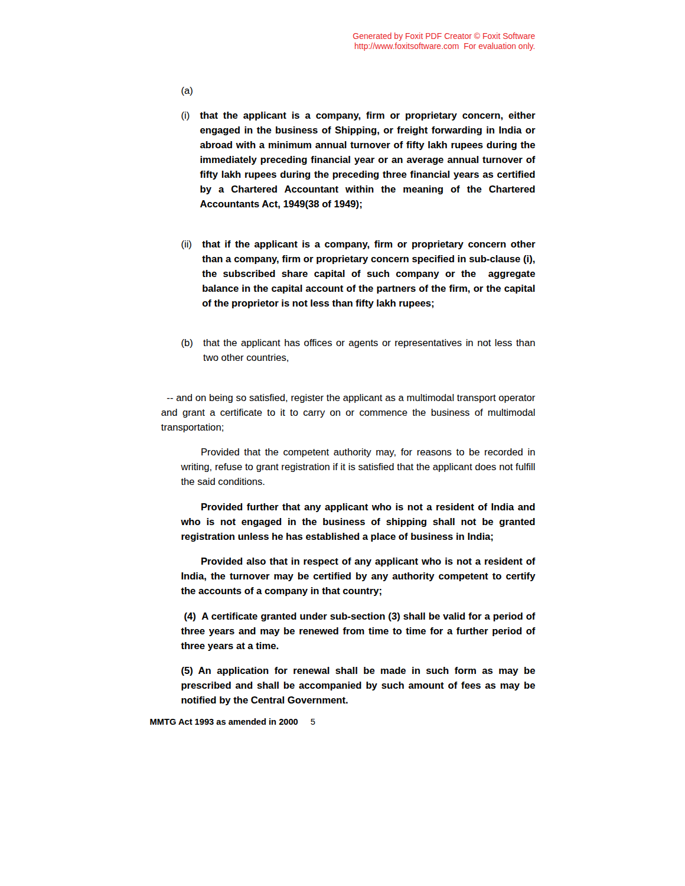Generated by Foxit PDF Creator © Foxit Software
http://www.foxitsoftware.com For evaluation only.
(a)
(i)
that the applicant is a company, firm or proprietary concern, either engaged in the business of Shipping, or freight forwarding in India or abroad with a minimum annual turnover of fifty lakh rupees during the immediately preceding financial year or an average annual turnover of fifty lakh rupees during the preceding three financial years as certified by a Chartered Accountant within the meaning of the Chartered Accountants Act, 1949(38 of 1949);
(ii)
that if the applicant is a company, firm or proprietary concern other than a company, firm or proprietary concern specified in sub-clause (i), the subscribed share capital of such company or the aggregate balance in the capital account of the partners of the firm, or the capital of the proprietor is not less than fifty lakh rupees;
(b)
that the applicant has offices or agents or representatives in not less than two other countries,
-- and on being so satisfied, register the applicant as a multimodal transport operator and grant a certificate to it to carry on or commence the business of multimodal transportation;
Provided that the competent authority may, for reasons to be recorded in writing, refuse to grant registration if it is satisfied that the applicant does not fulfill the said conditions.
Provided further that any applicant who is not a resident of India and who is not engaged in the business of shipping shall not be granted registration unless he has established a place of business in India;
Provided also that in respect of any applicant who is not a resident of India, the turnover may be certified by any authority competent to certify the accounts of a company in that country;
(4) A certificate granted under sub-section (3) shall be valid for a period of three years and may be renewed from time to time for a further period of three years at a time.
(5) An application for renewal shall be made in such form as may be prescribed and shall be accompanied by such amount of fees as may be notified by the Central Government.
MMTG Act 1993 as amended in 20005